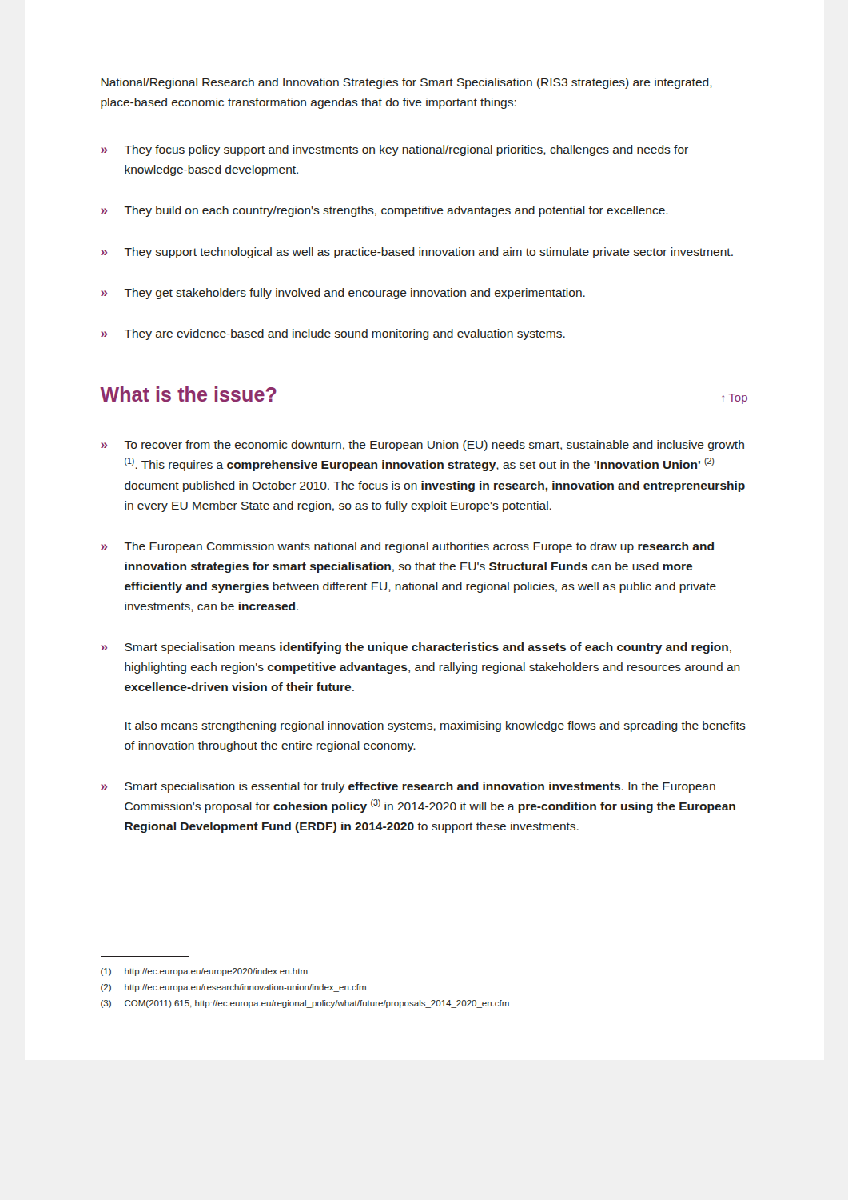National/Regional Research and Innovation Strategies for Smart Specialisation (RIS3 strategies) are integrated, place-based economic transformation agendas that do five important things:
They focus policy support and investments on key national/regional priorities, challenges and needs for knowledge-based development.
They build on each country/region's strengths, competitive advantages and potential for excellence.
They support technological as well as practice-based innovation and aim to stimulate private sector investment.
They get stakeholders fully involved and encourage innovation and experimentation.
They are evidence-based and include sound monitoring and evaluation systems.
What is the issue?
↑Top
To recover from the economic downturn, the European Union (EU) needs smart, sustainable and inclusive growth (1). This requires a comprehensive European innovation strategy, as set out in the 'Innovation Union' (2) document published in October 2010. The focus is on investing in research, innovation and entrepreneurship in every EU Member State and region, so as to fully exploit Europe's potential.
The European Commission wants national and regional authorities across Europe to draw up research and innovation strategies for smart specialisation, so that the EU's Structural Funds can be used more efficiently and synergies between different EU, national and regional policies, as well as public and private investments, can be increased.
Smart specialisation means identifying the unique characteristics and assets of each country and region, highlighting each region's competitive advantages, and rallying regional stakeholders and resources around an excellence-driven vision of their future.
It also means strengthening regional innovation systems, maximising knowledge flows and spreading the benefits of innovation throughout the entire regional economy.
Smart specialisation is essential for truly effective research and innovation investments. In the European Commission's proposal for cohesion policy (3) in 2014-2020 it will be a pre-condition for using the European Regional Development Fund (ERDF) in 2014-2020 to support these investments.
(1) http://ec.europa.eu/europe2020/index en.htm
(2) http://ec.europa.eu/research/innovation-union/index_en.cfm
(3) COM(2011) 615, http://ec.europa.eu/regional_policy/what/future/proposals_2014_2020_en.cfm